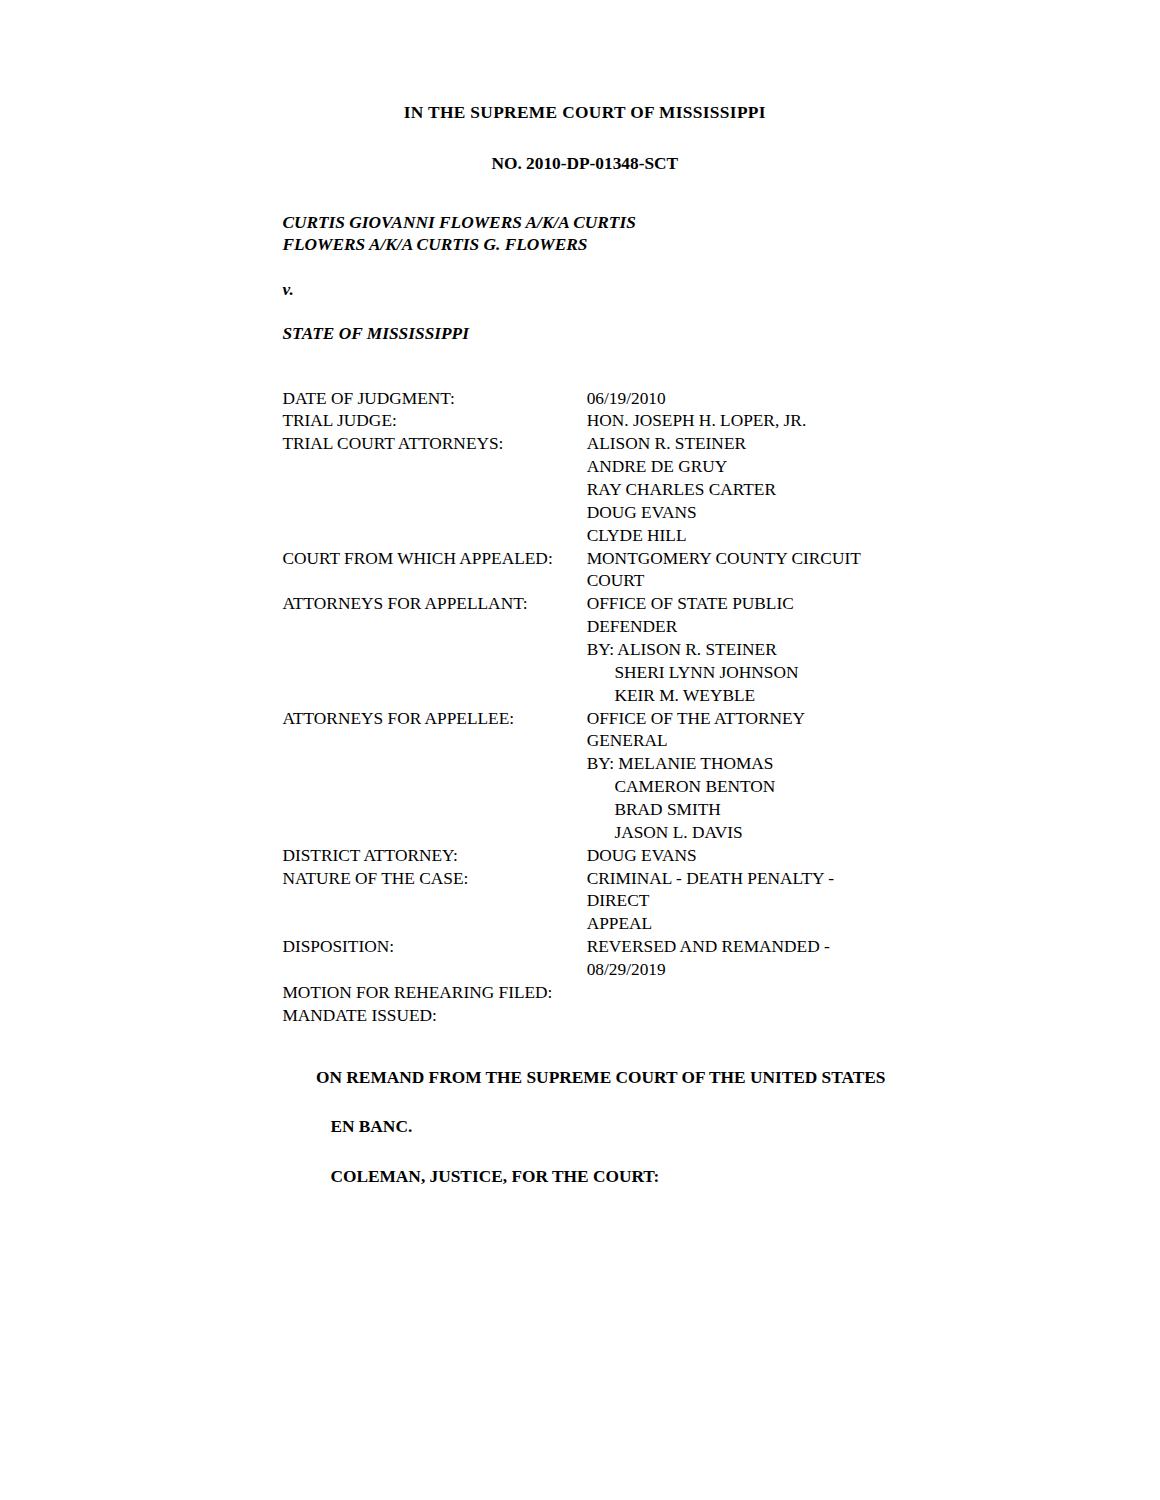In the Supreme Court of Mississippi
No. 2010-DP-01348-SCT
Curtis Giovanni Flowers a/k/a Curtis
Flowers a/k/a Curtis G. Flowers
v.
State of Mississippi
| Date of Judgment: | 06/19/2010 |
| Trial Judge: | Hon. Joseph H. Loper, Jr. |
| Trial Court Attorneys: | Alison R. Steiner Andre de Gruy Ray Charles Carter Doug Evans Clyde Hill |
| Court from Which Appealed: | Montgomery County Circuit Court |
| Attorneys for Appellant: | Office of State Public Defender By: Alison R. Steiner Sheri Lynn Johnson Keir M. Weyble |
| Attorneys for Appellee: | Office of the Attorney General By: Melanie Thomas Cameron Benton Brad Smith Jason L. Davis |
| District Attorney: | Doug Evans |
| Nature of the Case: | Criminal - Death Penalty - Direct Appeal |
| Disposition: | Reversed and Remanded - 08/29/2019 |
| Motion for Rehearing Filed: | |
| Mandate Issued: | |
On Remand from the Supreme Court of the United States
En Banc.
Coleman, Justice, for the Court: